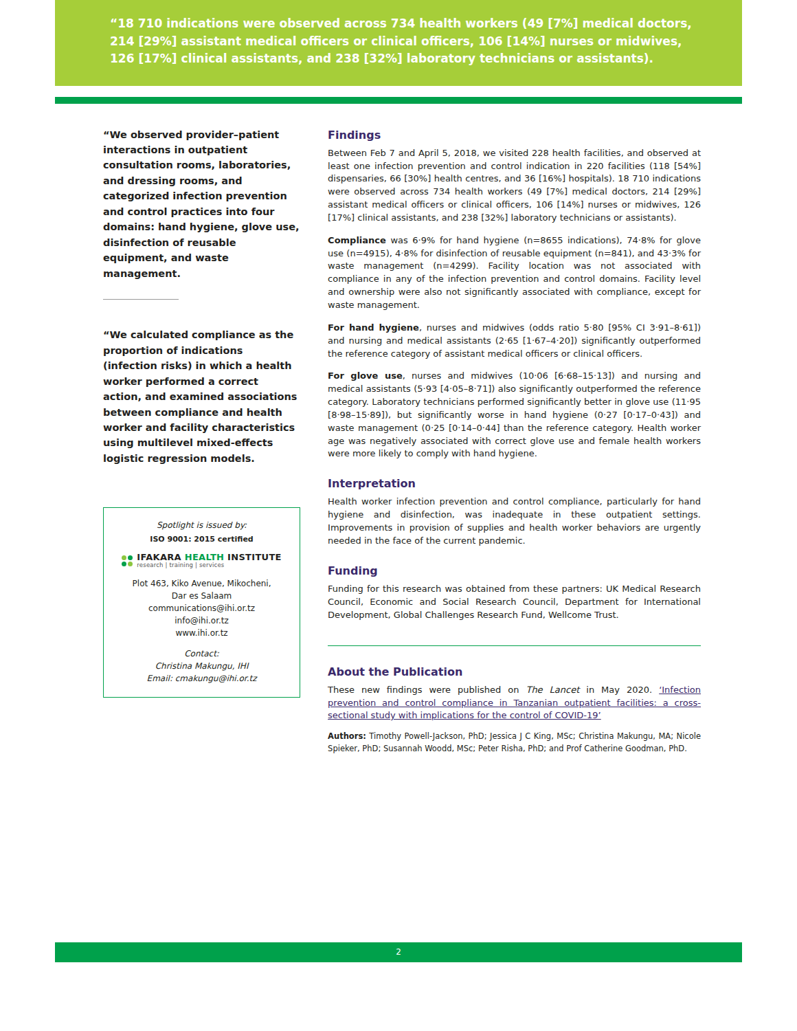“18 710 indications were observed across 734 health workers (49 [7%] medical doctors, 214 [29%] assistant medical officers or clinical officers, 106 [14%] nurses or midwives, 126 [17%] clinical assistants, and 238 [32%] laboratory technicians or assistants).
“We observed provider–patient interactions in outpatient consultation rooms, laboratories, and dressing rooms, and categorized infection prevention and control practices into four domains: hand hygiene, glove use, disinfection of reusable equipment, and waste management.
“We calculated compliance as the proportion of indications (infection risks) in which a health worker performed a correct action, and examined associations between compliance and health worker and facility characteristics using multilevel mixed-effects logistic regression models.
Spotlight is issued by:
ISO 9001: 2015 certified
IFAKARA HEALTH INSTITUTE
research | training | services
Plot 463, Kiko Avenue, Mikocheni,
Dar es Salaam
communications@ihi.or.tz
info@ihi.or.tz
www.ihi.or.tz
Contact:
Christina Makungu, IHI
Email: cmakungu@ihi.or.tz
Findings
Between Feb 7 and April 5, 2018, we visited 228 health facilities, and observed at least one infection prevention and control indication in 220 facilities (118 [54%] dispensaries, 66 [30%] health centres, and 36 [16%] hospitals). 18 710 indications were observed across 734 health workers (49 [7%] medical doctors, 214 [29%] assistant medical officers or clinical officers, 106 [14%] nurses or midwives, 126 [17%] clinical assistants, and 238 [32%] laboratory technicians or assistants).
Compliance was 6·9% for hand hygiene (n=8655 indications), 74·8% for glove use (n=4915), 4·8% for disinfection of reusable equipment (n=841), and 43·3% for waste management (n=4299). Facility location was not associated with compliance in any of the infection prevention and control domains. Facility level and ownership were also not significantly associated with compliance, except for waste management.
For hand hygiene, nurses and midwives (odds ratio 5·80 [95% CI 3·91–8·61]) and nursing and medical assistants (2·65 [1·67–4·20]) significantly outperformed the reference category of assistant medical officers or clinical officers.
For glove use, nurses and midwives (10·06 [6·68–15·13]) and nursing and medical assistants (5·93 [4·05–8·71]) also significantly outperformed the reference category. Laboratory technicians performed significantly better in glove use (11·95 [8·98–15·89]), but significantly worse in hand hygiene (0·27 [0·17–0·43]) and waste management (0·25 [0·14–0·44] than the reference category. Health worker age was negatively associated with correct glove use and female health workers were more likely to comply with hand hygiene.
Interpretation
Health worker infection prevention and control compliance, particularly for hand hygiene and disinfection, was inadequate in these outpatient settings. Improvements in provision of supplies and health worker behaviors are urgently needed in the face of the current pandemic.
Funding
Funding for this research was obtained from these partners: UK Medical Research Council, Economic and Social Research Council, Department for International Development, Global Challenges Research Fund, Wellcome Trust.
About the Publication
These new findings were published on The Lancet in May 2020. ‘Infection prevention and control compliance in Tanzanian outpatient facilities: a cross-sectional study with implications for the control of COVID-19’
Authors: Timothy Powell-Jackson, PhD; Jessica J C King, MSc; Christina Makungu, MA; Nicole Spieker, PhD; Susannah Woodd, MSc; Peter Risha, PhD; and Prof Catherine Goodman, PhD.
2